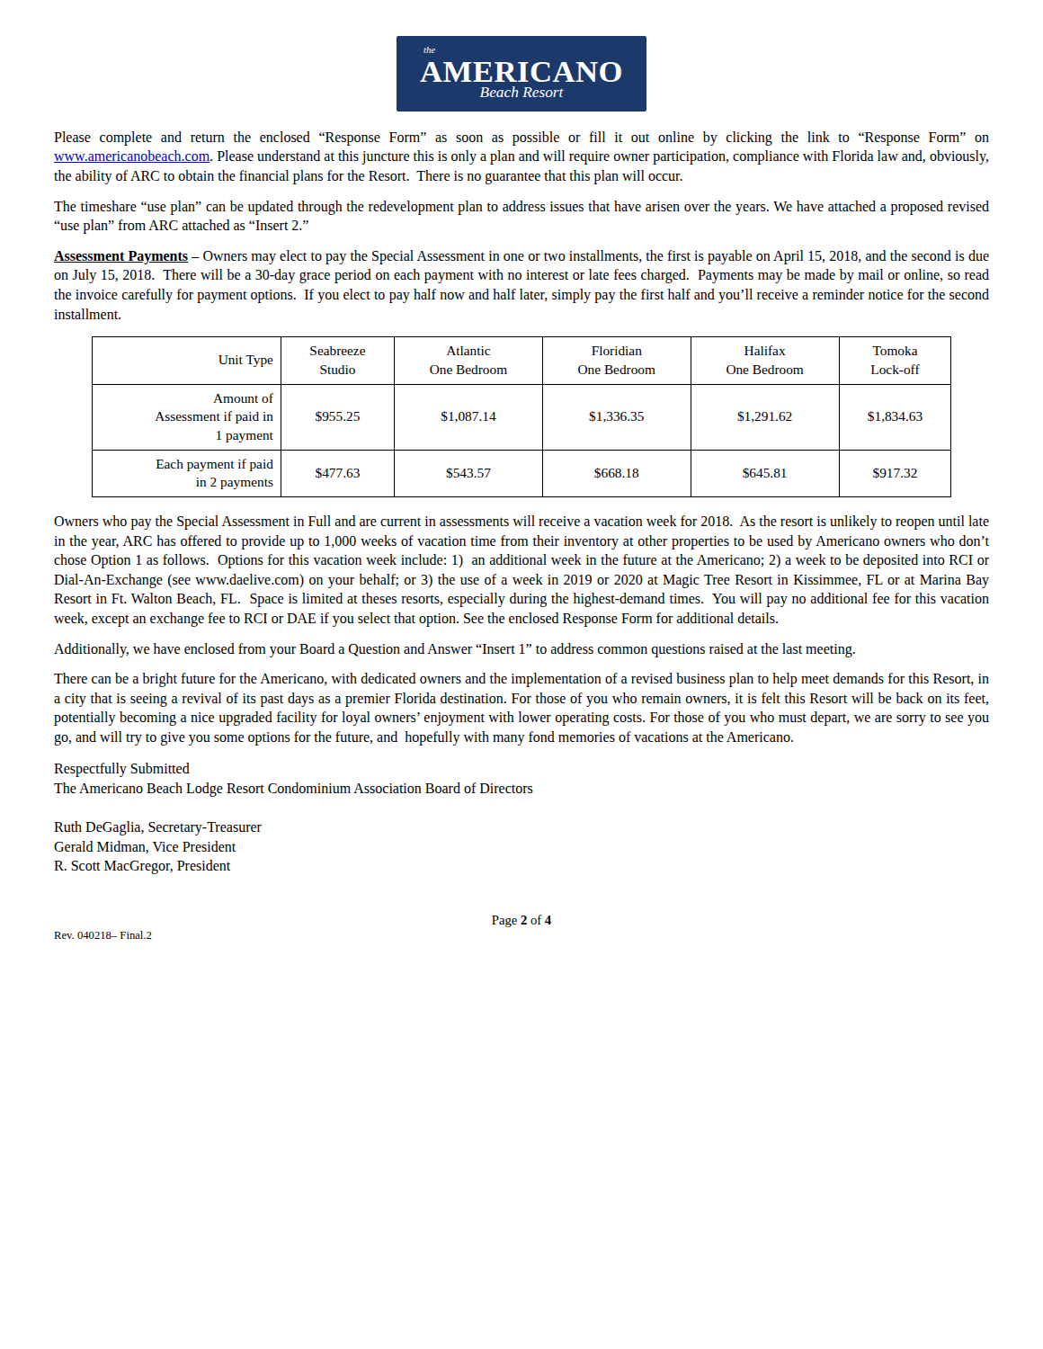the AMERICANO Beach Resort
Please complete and return the enclosed “Response Form” as soon as possible or fill it out online by clicking the link to “Response Form” on www.americanobeach.com. Please understand at this juncture this is only a plan and will require owner participation, compliance with Florida law and, obviously, the ability of ARC to obtain the financial plans for the Resort. There is no guarantee that this plan will occur.
The timeshare “use plan” can be updated through the redevelopment plan to address issues that have arisen over the years. We have attached a proposed revised “use plan” from ARC attached as “Insert 2.”
Assessment Payments – Owners may elect to pay the Special Assessment in one or two installments, the first is payable on April 15, 2018, and the second is due on July 15, 2018. There will be a 30-day grace period on each payment with no interest or late fees charged. Payments may be made by mail or online, so read the invoice carefully for payment options. If you elect to pay half now and half later, simply pay the first half and you’ll receive a reminder notice for the second installment.
| Unit Type | Seabreeze Studio | Atlantic One Bedroom | Floridian One Bedroom | Halifax One Bedroom | Tomoka Lock-off |
| Amount of Assessment if paid in 1 payment | $955.25 | $1,087.14 | $1,336.35 | $1,291.62 | $1,834.63 |
| Each payment if paid in 2 payments | $477.63 | $543.57 | $668.18 | $645.81 | $917.32 |
Owners who pay the Special Assessment in Full and are current in assessments will receive a vacation week for 2018. As the resort is unlikely to reopen until late in the year, ARC has offered to provide up to 1,000 weeks of vacation time from their inventory at other properties to be used by Americano owners who don’t chose Option 1 as follows. Options for this vacation week include: 1) an additional week in the future at the Americano; 2) a week to be deposited into RCI or Dial-An-Exchange (see www.daelive.com) on your behalf; or 3) the use of a week in 2019 or 2020 at Magic Tree Resort in Kissimmee, FL or at Marina Bay Resort in Ft. Walton Beach, FL. Space is limited at theses resorts, especially during the highest-demand times. You will pay no additional fee for this vacation week, except an exchange fee to RCI or DAE if you select that option. See the enclosed Response Form for additional details.
Additionally, we have enclosed from your Board a Question and Answer “Insert 1” to address common questions raised at the last meeting.
There can be a bright future for the Americano, with dedicated owners and the implementation of a revised business plan to help meet demands for this Resort, in a city that is seeing a revival of its past days as a premier Florida destination. For those of you who remain owners, it is felt this Resort will be back on its feet, potentially becoming a nice upgraded facility for loyal owners’ enjoyment with lower operating costs. For those of you who must depart, we are sorry to see you go, and will try to give you some options for the future, and hopefully with many fond memories of vacations at the Americano.
Respectfully Submitted
The Americano Beach Lodge Resort Condominium Association Board of Directors
Ruth DeGaglia, Secretary-Treasurer
Gerald Midman, Vice President
R. Scott MacGregor, President
Page 2 of 4
Rev. 040218– Final.2